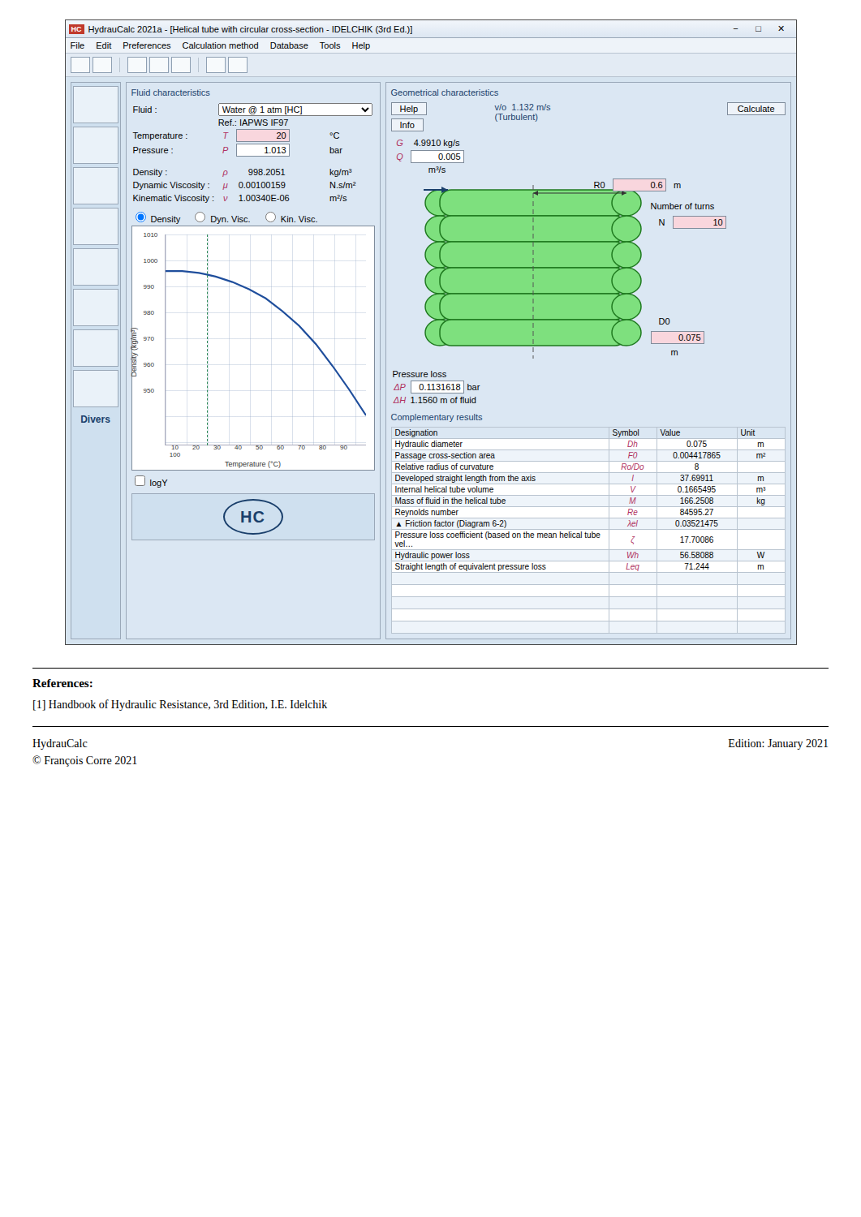HC HydrauCalc 2021a - [Helical tube with circular cross-section - IDELCHIK (3rd Ed.)] −□✕
File Edit Preferences Calculation method Database Tools Help
Divers
Fluid characteristics
| Fluid : | Water @ 1 atm [HC] |
| | Ref.: IAPWS IF97 |
| Temperature : | T | 20 | °C |
| Pressure : | P | 1.013 | bar |
| Density : | ρ | 998.2051 | kg/m³ |
| Dynamic Viscosity : | μ | 0.00100159 | N.s/m² |
| Kinematic Viscosity : | ν | 1.00340E-06 | m²/s |
Density Dyn. Visc. Kin. Visc.
Density (kg/m³)
1010
1000
990
980
970
960
950
102030405060708090100
Temperature (°C)
logY
HC
Geometrical characteristics
Help
Info
Calculate
v/o 1.132 m/s
(Turbulent)
| G | 4.9910 kg/s |
| Q | 0.005 |
| | m³/s |
R0 0.6 m
Number of turns
N 10
D0
0.075
m
| Pressure loss |
| ΔP | 0.1131618 | bar |
| ΔH | 1.1560 m of fluid |
Complementary results
| Designation | Symbol | Value | Unit |
| --- | --- | --- | --- |
| Hydraulic diameter | Dh | 0.075 | m |
| Passage cross-section area | F0 | 0.004417865 | m² |
| Relative radius of curvature | Ro/Do | 8 | |
| Developed straight length from the axis | l | 37.69911 | m |
| Internal helical tube volume | V | 0.1665495 | m³ |
| Mass of fluid in the helical tube | M | 166.2508 | kg |
| Reynolds number | Re | 84595.27 | |
| ▲ Friction factor (Diagram 6-2) | λel | 0.03521475 | |
| Pressure loss coefficient (based on the mean helical tube vel… | ζ | 17.70086 | |
| Hydraulic power loss | Wh | 56.58088 | W |
| Straight length of equivalent pressure loss | Leq | 71.244 | m |
References:
[1] Handbook of Hydraulic Resistance, 3rd Edition, I.E. Idelchik
HydrauCalc
© François Corre 2021
Edition: January 2021